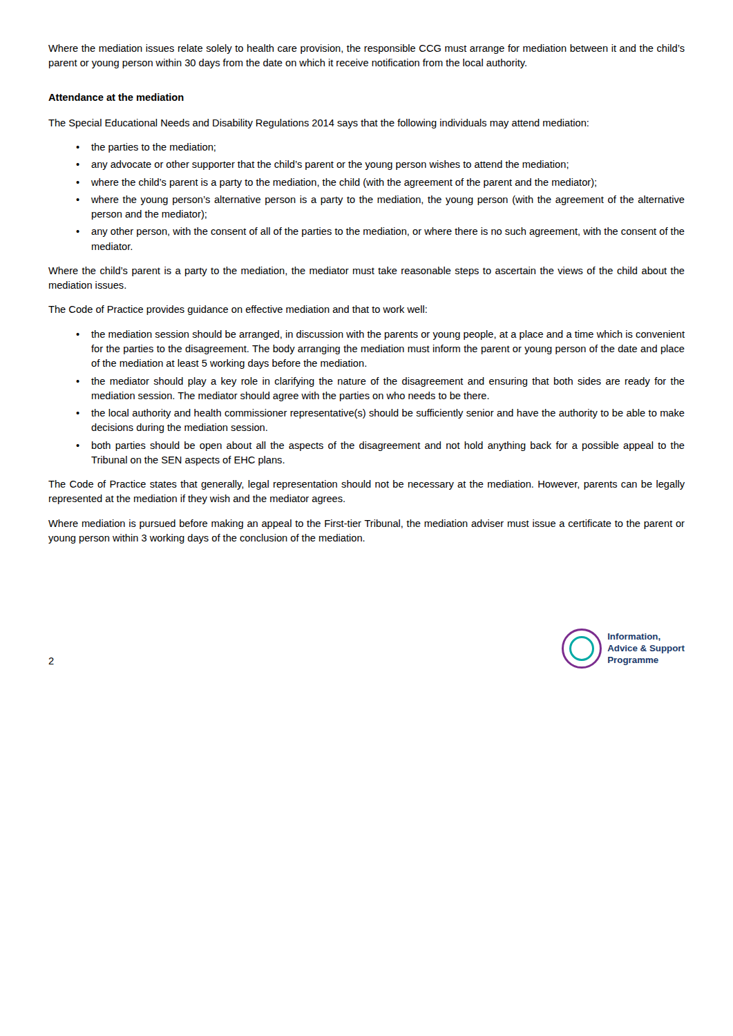Where the mediation issues relate solely to health care provision, the responsible CCG must arrange for mediation between it and the child’s parent or young person within 30 days from the date on which it receive notification from the local authority.
Attendance at the mediation
The Special Educational Needs and Disability Regulations 2014 says that the following individuals may attend mediation:
the parties to the mediation;
any advocate or other supporter that the child’s parent or the young person wishes to attend the mediation;
where the child’s parent is a party to the mediation, the child (with the agreement of the parent and the mediator);
where the young person’s alternative person is a party to the mediation, the young person (with the agreement of the alternative person and the mediator);
any other person, with the consent of all of the parties to the mediation, or where there is no such agreement, with the consent of the mediator.
Where the child’s parent is a party to the mediation, the mediator must take reasonable steps to ascertain the views of the child about the mediation issues.
The Code of Practice provides guidance on effective mediation and that to work well:
the mediation session should be arranged, in discussion with the parents or young people, at a place and a time which is convenient for the parties to the disagreement. The body arranging the mediation must inform the parent or young person of the date and place of the mediation at least 5 working days before the mediation.
the mediator should play a key role in clarifying the nature of the disagreement and ensuring that both sides are ready for the mediation session. The mediator should agree with the parties on who needs to be there.
the local authority and health commissioner representative(s) should be sufficiently senior and have the authority to be able to make decisions during the mediation session.
both parties should be open about all the aspects of the disagreement and not hold anything back for a possible appeal to the Tribunal on the SEN aspects of EHC plans.
The Code of Practice states that generally, legal representation should not be necessary at the mediation. However, parents can be legally represented at the mediation if they wish and the mediator agrees.
Where mediation is pursued before making an appeal to the First-tier Tribunal, the mediation adviser must issue a certificate to the parent or young person within 3 working days of the conclusion of the mediation.
2
Information,
Advice & Support
Programme